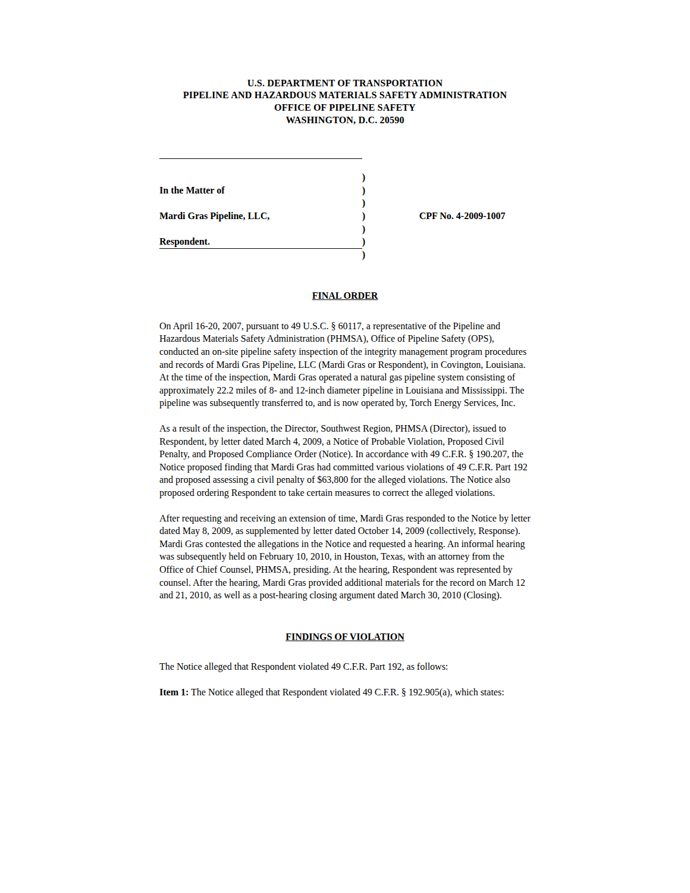U.S. DEPARTMENT OF TRANSPORTATION
PIPELINE AND HAZARDOUS MATERIALS SAFETY ADMINISTRATION
OFFICE OF PIPELINE SAFETY
WASHINGTON, D.C. 20590
| | ) | |
| In the Matter of | ) | |
| | ) | |
| Mardi Gras Pipeline, LLC, | ) | CPF No. 4-2009-1007 |
| | ) | |
| Respondent. | ) | |
| | ) | |
FINAL ORDER
On April 16-20, 2007, pursuant to 49 U.S.C. § 60117, a representative of the Pipeline and Hazardous Materials Safety Administration (PHMSA), Office of Pipeline Safety (OPS), conducted an on-site pipeline safety inspection of the integrity management program procedures and records of Mardi Gras Pipeline, LLC (Mardi Gras or Respondent), in Covington, Louisiana. At the time of the inspection, Mardi Gras operated a natural gas pipeline system consisting of approximately 22.2 miles of 8- and 12-inch diameter pipeline in Louisiana and Mississippi. The pipeline was subsequently transferred to, and is now operated by, Torch Energy Services, Inc.
As a result of the inspection, the Director, Southwest Region, PHMSA (Director), issued to Respondent, by letter dated March 4, 2009, a Notice of Probable Violation, Proposed Civil Penalty, and Proposed Compliance Order (Notice). In accordance with 49 C.F.R. § 190.207, the Notice proposed finding that Mardi Gras had committed various violations of 49 C.F.R. Part 192 and proposed assessing a civil penalty of $63,800 for the alleged violations. The Notice also proposed ordering Respondent to take certain measures to correct the alleged violations.
After requesting and receiving an extension of time, Mardi Gras responded to the Notice by letter dated May 8, 2009, as supplemented by letter dated October 14, 2009 (collectively, Response). Mardi Gras contested the allegations in the Notice and requested a hearing. An informal hearing was subsequently held on February 10, 2010, in Houston, Texas, with an attorney from the Office of Chief Counsel, PHMSA, presiding. At the hearing, Respondent was represented by counsel. After the hearing, Mardi Gras provided additional materials for the record on March 12 and 21, 2010, as well as a post-hearing closing argument dated March 30, 2010 (Closing).
FINDINGS OF VIOLATION
The Notice alleged that Respondent violated 49 C.F.R. Part 192, as follows:
Item 1: The Notice alleged that Respondent violated 49 C.F.R. § 192.905(a), which states: